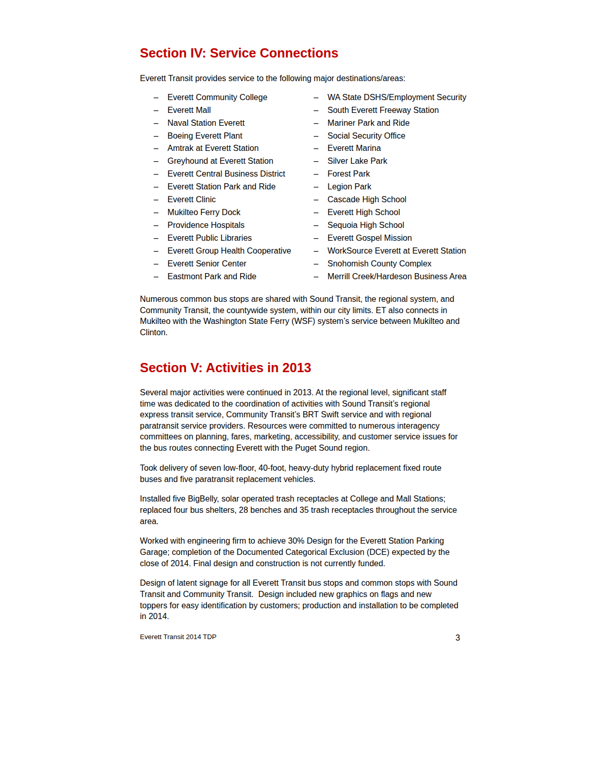Section IV: Service Connections
Everett Transit provides service to the following major destinations/areas:
| – Everett Community College | – WA State DSHS/Employment Security |
| – Everett Mall | – South Everett Freeway Station |
| – Naval Station Everett | – Mariner Park and Ride |
| – Boeing Everett Plant | – Social Security Office |
| – Amtrak at Everett Station | – Everett Marina |
| – Greyhound at Everett Station | – Silver Lake Park |
| – Everett Central Business District | – Forest Park |
| – Everett Station Park and Ride | – Legion Park |
| – Everett Clinic | – Cascade High School |
| – Mukilteo Ferry Dock | – Everett High School |
| – Providence Hospitals | – Sequoia High School |
| – Everett Public Libraries | – Everett Gospel Mission |
| – Everett Group Health Cooperative | – WorkSource Everett at Everett Station |
| – Everett Senior Center | – Snohomish County Complex |
| – Eastmont Park and Ride | – Merrill Creek/Hardeson Business Area |
Numerous common bus stops are shared with Sound Transit, the regional system, and Community Transit, the countywide system, within our city limits. ET also connects in Mukilteo with the Washington State Ferry (WSF) system’s service between Mukilteo and Clinton.
Section V: Activities in 2013
Several major activities were continued in 2013. At the regional level, significant staff time was dedicated to the coordination of activities with Sound Transit’s regional express transit service, Community Transit’s BRT Swift service and with regional paratransit service providers. Resources were committed to numerous interagency committees on planning, fares, marketing, accessibility, and customer service issues for the bus routes connecting Everett with the Puget Sound region.
Took delivery of seven low-floor, 40-foot, heavy-duty hybrid replacement fixed route buses and five paratransit replacement vehicles.
Installed five BigBelly, solar operated trash receptacles at College and Mall Stations; replaced four bus shelters, 28 benches and 35 trash receptacles throughout the service area.
Worked with engineering firm to achieve 30% Design for the Everett Station Parking Garage; completion of the Documented Categorical Exclusion (DCE) expected by the close of 2014. Final design and construction is not currently funded.
Design of latent signage for all Everett Transit bus stops and common stops with Sound Transit and Community Transit. Design included new graphics on flags and new toppers for easy identification by customers; production and installation to be completed in 2014.
Everett Transit 2014 TDP 3